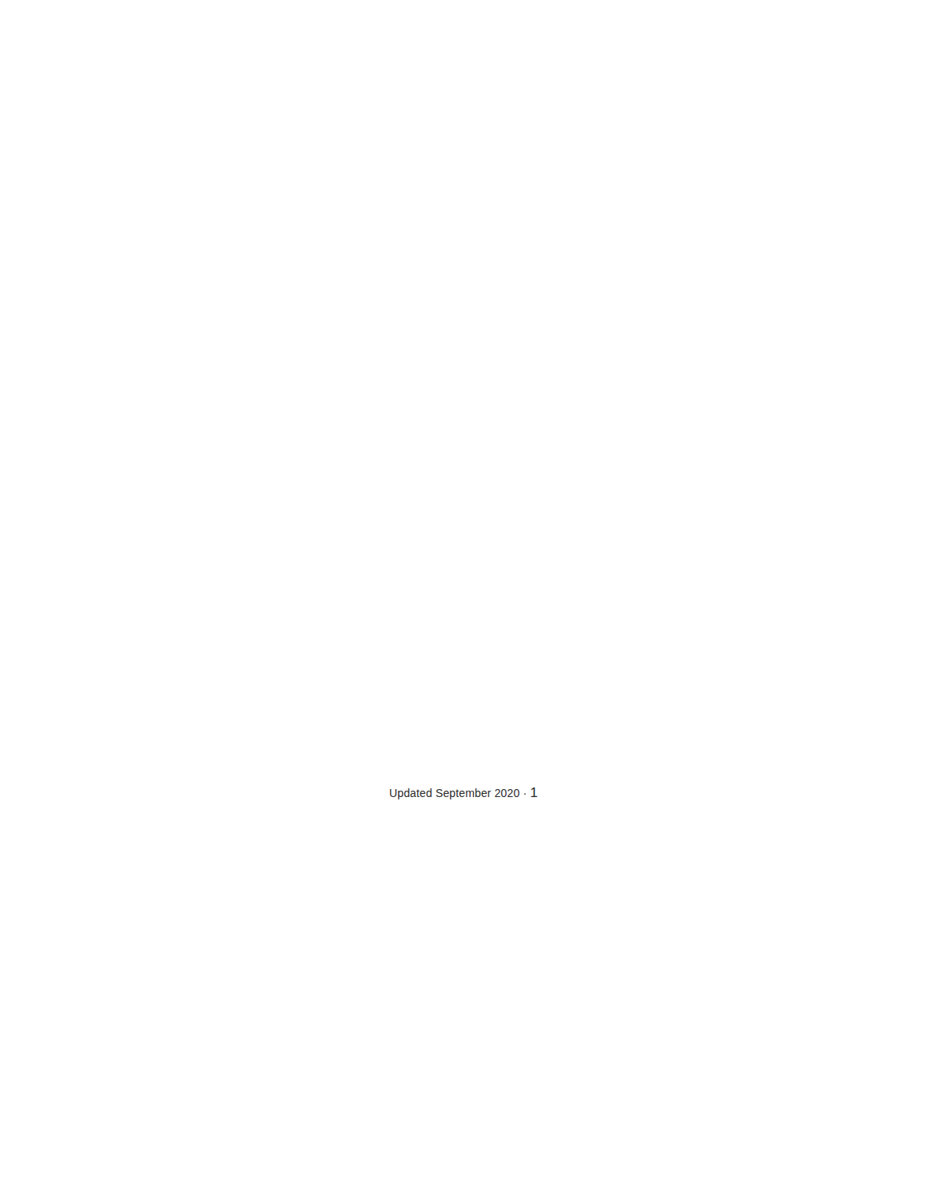Updated September 2020 · 1